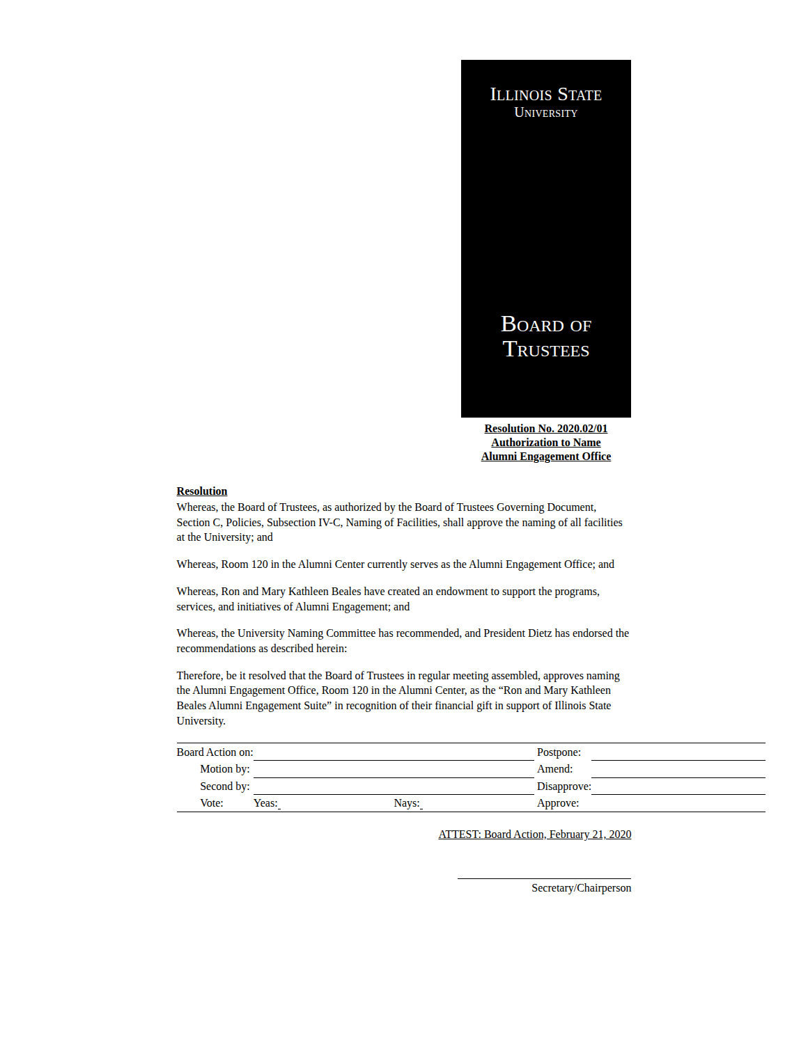Illinois State University
Board of Trustees
Resolution No. 2020.02/01
Authorization to Name
Alumni Engagement Office
Resolution
Whereas, the Board of Trustees, as authorized by the Board of Trustees Governing Document, Section C, Policies, Subsection IV-C, Naming of Facilities, shall approve the naming of all facilities at the University; and
Whereas, Room 120 in the Alumni Center currently serves as the Alumni Engagement Office; and
Whereas, Ron and Mary Kathleen Beales have created an endowment to support the programs, services, and initiatives of Alumni Engagement; and
Whereas, the University Naming Committee has recommended, and President Dietz has endorsed the recommendations as described herein:
Therefore, be it resolved that the Board of Trustees in regular meeting assembled, approves naming the Alumni Engagement Office, Room 120 in the Alumni Center, as the “Ron and Mary Kathleen Beales Alumni Engagement Suite” in recognition of their financial gift in support of Illinois State University.
| Board Action on: | | | | Postpone: | |
| Motion by: | | | | Amend: | |
| Second by: | | | | Disapprove: | |
| Vote: | Yeas: | Nays: | | Approve: | |
ATTEST: Board Action, February 21, 2020
Secretary/Chairperson